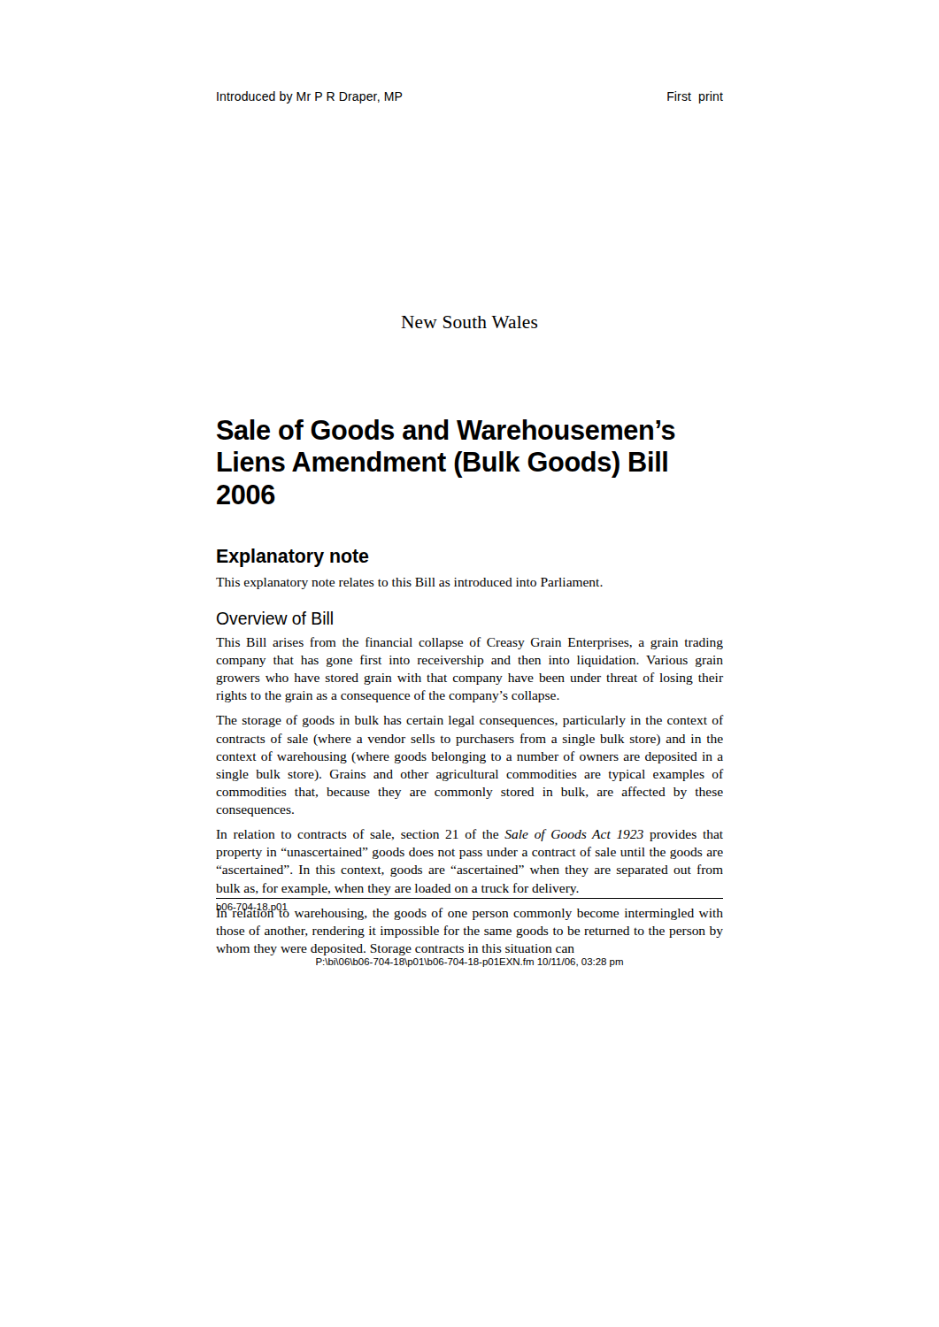Introduced by Mr P R Draper, MP
First print
New South Wales
Sale of Goods and Warehousemen’s Liens Amendment (Bulk Goods) Bill 2006
Explanatory note
This explanatory note relates to this Bill as introduced into Parliament.
Overview of Bill
This Bill arises from the financial collapse of Creasy Grain Enterprises, a grain trading company that has gone first into receivership and then into liquidation. Various grain growers who have stored grain with that company have been under threat of losing their rights to the grain as a consequence of the company’s collapse.
The storage of goods in bulk has certain legal consequences, particularly in the context of contracts of sale (where a vendor sells to purchasers from a single bulk store) and in the context of warehousing (where goods belonging to a number of owners are deposited in a single bulk store). Grains and other agricultural commodities are typical examples of commodities that, because they are commonly stored in bulk, are affected by these consequences.
In relation to contracts of sale, section 21 of the Sale of Goods Act 1923 provides that property in “unascertained” goods does not pass under a contract of sale until the goods are “ascertained”. In this context, goods are “ascertained” when they are separated out from bulk as, for example, when they are loaded on a truck for delivery.
In relation to warehousing, the goods of one person commonly become intermingled with those of another, rendering it impossible for the same goods to be returned to the person by whom they were deposited. Storage contracts in this situation can
b06-704-18.p01
P:\bi\06\b06-704-18\p01\b06-704-18-p01EXN.fm 10/11/06, 03:28 pm